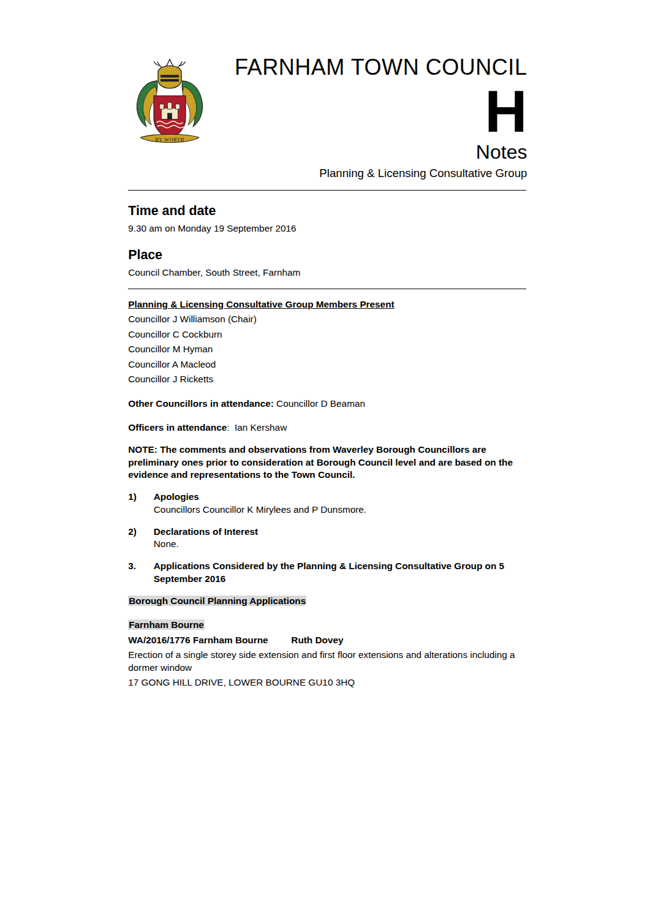BY WORTH
FARNHAM TOWN COUNCIL
H
Notes
Planning & Licensing Consultative Group
Time and date
9.30 am on Monday 19 September 2016
Place
Council Chamber, South Street, Farnham
Planning & Licensing Consultative Group Members Present
Councillor J Williamson (Chair)
Councillor C Cockburn
Councillor M Hyman
Councillor A Macleod
Councillor J Ricketts
Other Councillors in attendance: Councillor D Beaman
Officers in attendance: Ian Kershaw
NOTE: The comments and observations from Waverley Borough Councillors are preliminary ones prior to consideration at Borough Council level and are based on the evidence and representations to the Town Council.
1) Apologies
Councillors Councillor K Mirylees and P Dunsmore.
2) Declarations of Interest
None.
3. Applications Considered by the Planning & Licensing Consultative Group on 5 September 2016
Borough Council Planning Applications
Farnham Bourne
WA/2016/1776 Farnham Bourne Ruth Dovey
Erection of a single storey side extension and first floor extensions and alterations including a dormer window
17 GONG HILL DRIVE, LOWER BOURNE GU10 3HQ